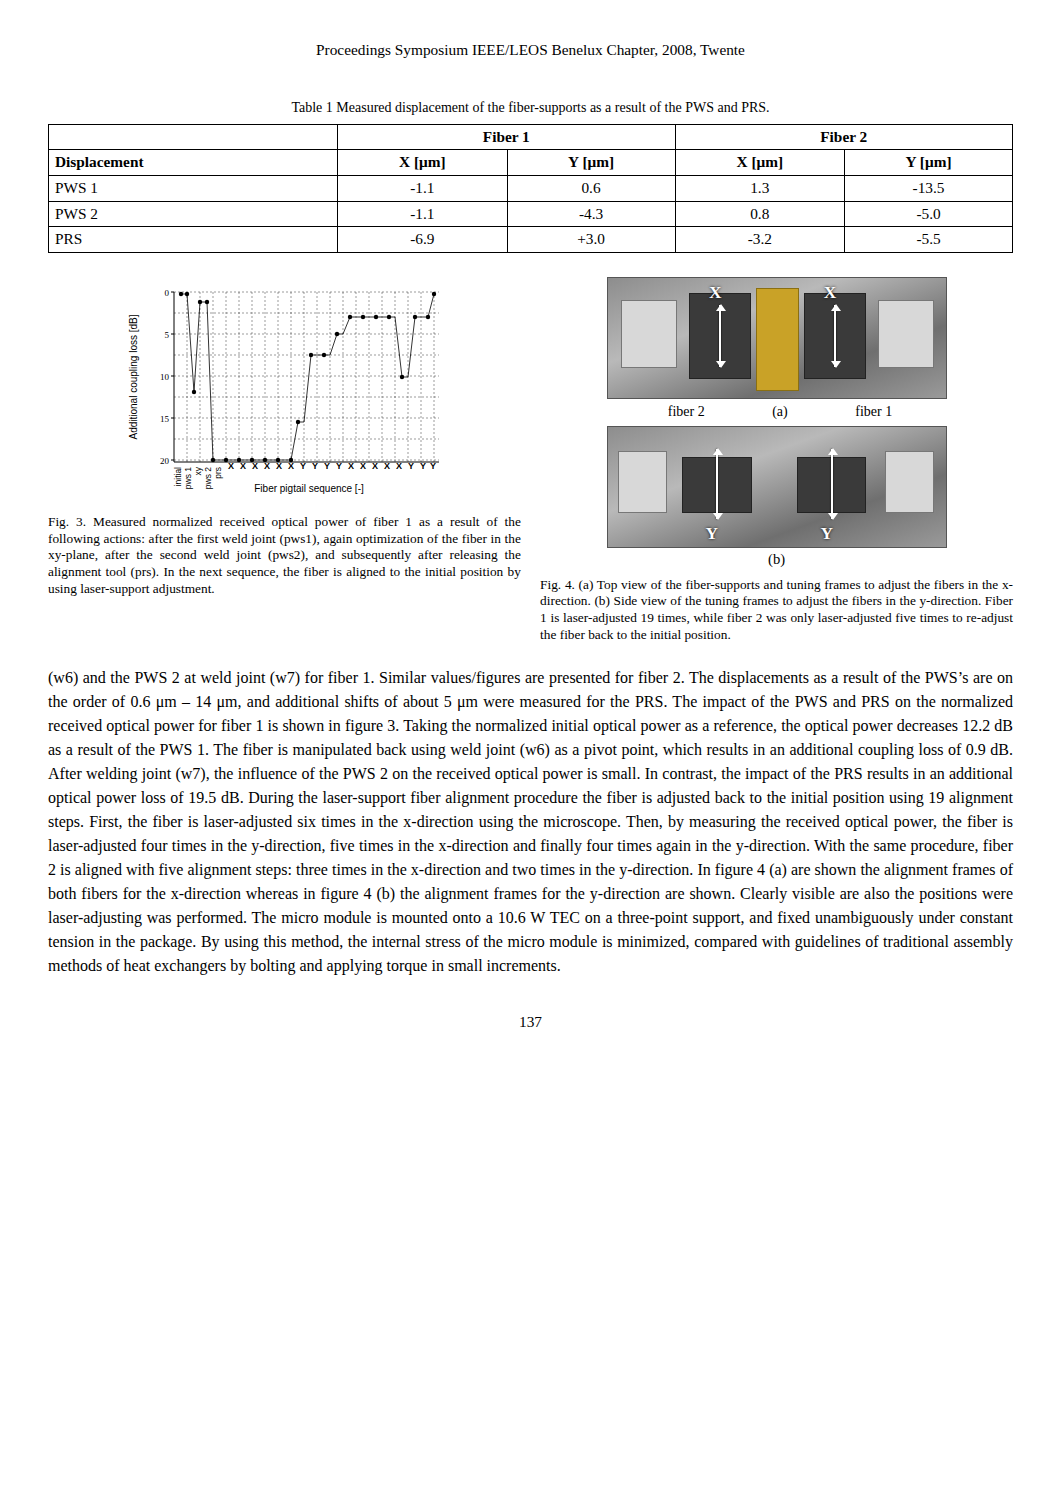Proceedings Symposium IEEE/LEOS Benelux Chapter, 2008, Twente
Table 1 Measured displacement of the fiber-supports as a result of the PWS and PRS.
| | Fiber 1 | Fiber 2 |
| --- | --- | --- |
| Displacement | X [μm] | Y [μm] | X [μm] | Y [μm] |
| PWS 1 | -1.1 | 0.6 | 1.3 | -13.5 |
| PWS 2 | -1.1 | -4.3 | 0.8 | -5.0 |
| PRS | -6.9 | +3.0 | -3.2 | -5.5 |
0 5 10 15 20 Additional coupling loss [dB] initial pws 1 xy pws 2 prs X X X X X X Y Y Y Y X X X X X Y Y Y Fiber pigtail sequence [-]
Fig. 3. Measured normalized received optical power of fiber 1 as a result of the following actions: after the first weld joint (pws1), again optimization of the fiber in the xy-plane, after the second weld joint (pws2), and subsequently after releasing the alignment tool (prs). In the next sequence, the fiber is aligned to the initial position by using laser-support adjustment.
X
X
fiber 2 (a) fiber 1
Y
Y
(b)
Fig. 4. (a) Top view of the fiber-supports and tuning frames to adjust the fibers in the x-direction. (b) Side view of the tuning frames to adjust the fibers in the y-direction. Fiber 1 is laser-adjusted 19 times, while fiber 2 was only laser-adjusted five times to re-adjust the fiber back to the initial position.
(w6) and the PWS 2 at weld joint (w7) for fiber 1. Similar values/figures are presented for fiber 2. The displacements as a result of the PWS’s are on the order of 0.6 μm – 14 μm, and additional shifts of about 5 μm were measured for the PRS. The impact of the PWS and PRS on the normalized received optical power for fiber 1 is shown in figure 3. Taking the normalized initial optical power as a reference, the optical power decreases 12.2 dB as a result of the PWS 1. The fiber is manipulated back using weld joint (w6) as a pivot point, which results in an additional coupling loss of 0.9 dB. After welding joint (w7), the influence of the PWS 2 on the received optical power is small. In contrast, the impact of the PRS results in an additional optical power loss of 19.5 dB. During the laser-support fiber alignment procedure the fiber is adjusted back to the initial position using 19 alignment steps. First, the fiber is laser-adjusted six times in the x-direction using the microscope. Then, by measuring the received optical power, the fiber is laser-adjusted four times in the y-direction, five times in the x-direction and finally four times again in the y-direction. With the same procedure, fiber 2 is aligned with five alignment steps: three times in the x-direction and two times in the y-direction. In figure 4 (a) are shown the alignment frames of both fibers for the x-direction whereas in figure 4 (b) the alignment frames for the y-direction are shown. Clearly visible are also the positions were laser-adjusting was performed. The micro module is mounted onto a 10.6 W TEC on a three-point support, and fixed unambiguously under constant tension in the package. By using this method, the internal stress of the micro module is minimized, compared with guidelines of traditional assembly methods of heat exchangers by bolting and applying torque in small increments.
137